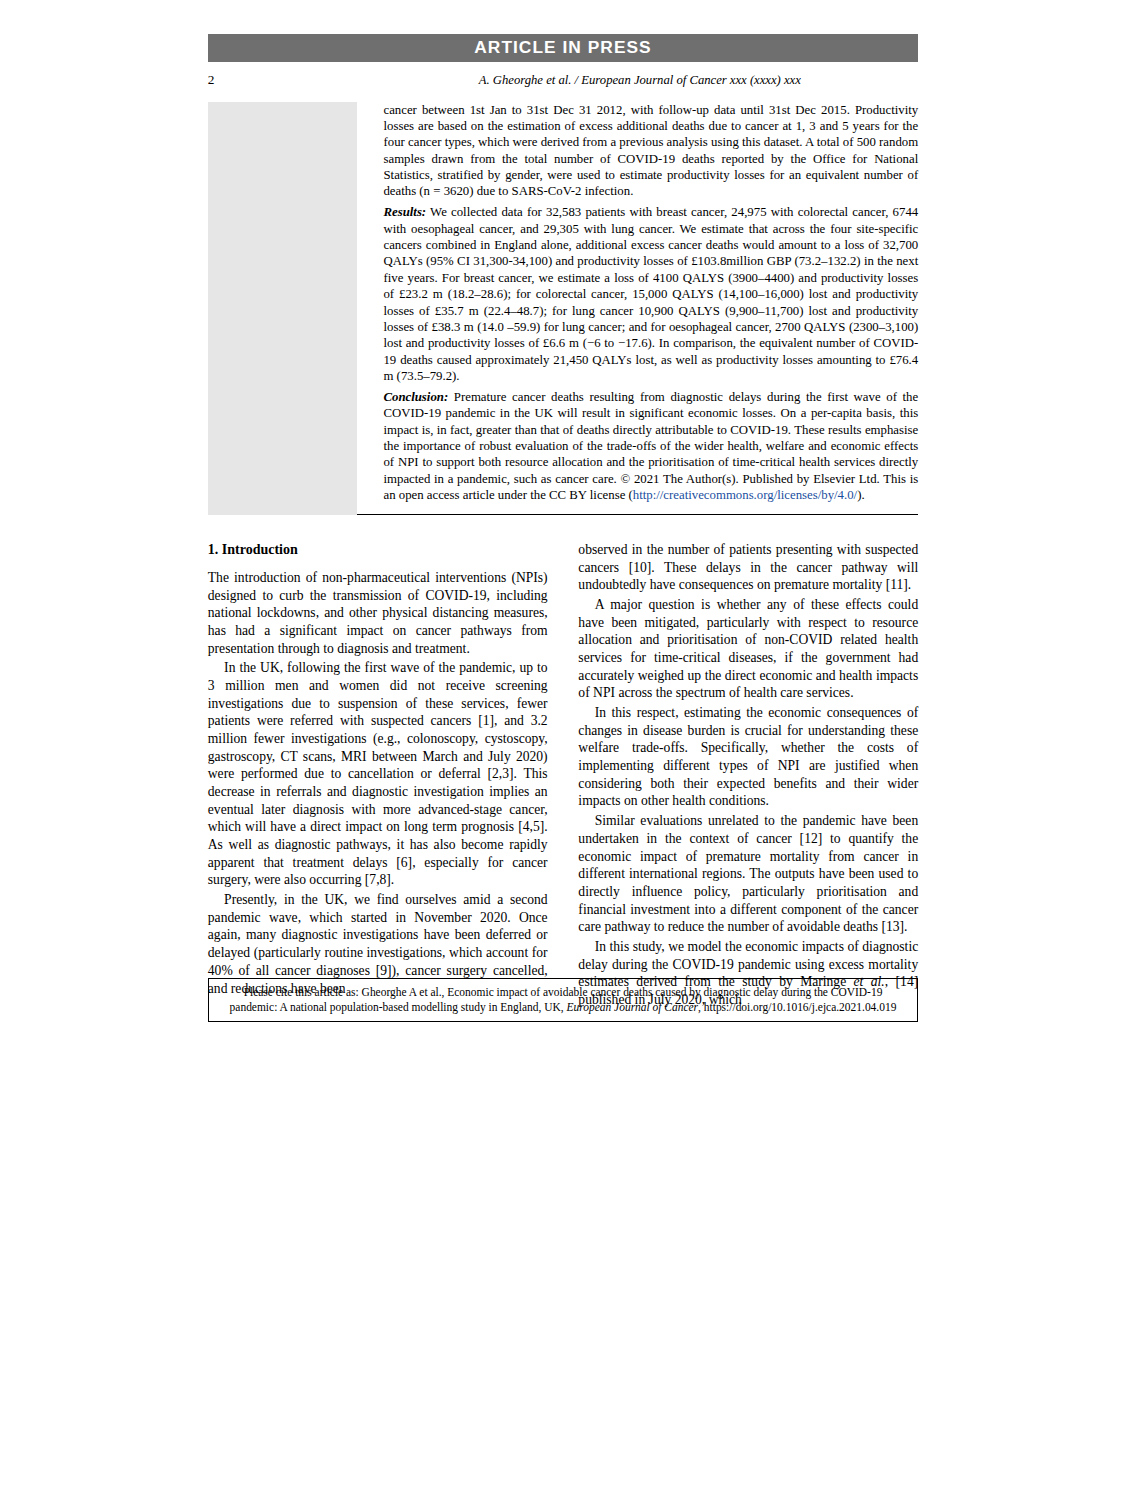ARTICLE IN PRESS
2
A. Gheorghe et al. / European Journal of Cancer xxx (xxxx) xxx
cancer between 1st Jan to 31st Dec 31 2012, with follow-up data until 31st Dec 2015. Productivity losses are based on the estimation of excess additional deaths due to cancer at 1, 3 and 5 years for the four cancer types, which were derived from a previous analysis using this dataset. A total of 500 random samples drawn from the total number of COVID-19 deaths reported by the Office for National Statistics, stratified by gender, were used to estimate productivity losses for an equivalent number of deaths (n = 3620) due to SARS-CoV-2 infection.
Results: We collected data for 32,583 patients with breast cancer, 24,975 with colorectal cancer, 6744 with oesophageal cancer, and 29,305 with lung cancer. We estimate that across the four site-specific cancers combined in England alone, additional excess cancer deaths would amount to a loss of 32,700 QALYs (95% CI 31,300-34,100) and productivity losses of £103.8million GBP (73.2–132.2) in the next five years. For breast cancer, we estimate a loss of 4100 QALYS (3900–4400) and productivity losses of £23.2 m (18.2–28.6); for colorectal cancer, 15,000 QALYS (14,100–16,000) lost and productivity losses of £35.7 m (22.4–48.7); for lung cancer 10,900 QALYS (9,900–11,700) lost and productivity losses of £38.3 m (14.0 –59.9) for lung cancer; and for oesophageal cancer, 2700 QALYS (2300–3,100) lost and productivity losses of £6.6 m (−6 to −17.6). In comparison, the equivalent number of COVID-19 deaths caused approximately 21,450 QALYs lost, as well as productivity losses amounting to £76.4 m (73.5–79.2).
Conclusion: Premature cancer deaths resulting from diagnostic delays during the first wave of the COVID-19 pandemic in the UK will result in significant economic losses. On a per-capita basis, this impact is, in fact, greater than that of deaths directly attributable to COVID-19. These results emphasise the importance of robust evaluation of the trade-offs of the wider health, welfare and economic effects of NPI to support both resource allocation and the prioritisation of time-critical health services directly impacted in a pandemic, such as cancer care. © 2021 The Author(s). Published by Elsevier Ltd. This is an open access article under the CC BY license (http://creativecommons.org/licenses/by/4.0/).
1. Introduction
The introduction of non-pharmaceutical interventions (NPIs) designed to curb the transmission of COVID-19, including national lockdowns, and other physical distancing measures, has had a significant impact on cancer pathways from presentation through to diagnosis and treatment.
In the UK, following the first wave of the pandemic, up to 3 million men and women did not receive screening investigations due to suspension of these services, fewer patients were referred with suspected cancers [1], and 3.2 million fewer investigations (e.g., colonoscopy, cystoscopy, gastroscopy, CT scans, MRI between March and July 2020) were performed due to cancellation or deferral [2,3]. This decrease in referrals and diagnostic investigation implies an eventual later diagnosis with more advanced-stage cancer, which will have a direct impact on long term prognosis [4,5]. As well as diagnostic pathways, it has also become rapidly apparent that treatment delays [6], especially for cancer surgery, were also occurring [7,8].
Presently, in the UK, we find ourselves amid a second pandemic wave, which started in November 2020. Once again, many diagnostic investigations have been deferred or delayed (particularly routine investigations, which account for 40% of all cancer diagnoses [9]), cancer surgery cancelled, and reductions have been
observed in the number of patients presenting with suspected cancers [10]. These delays in the cancer pathway will undoubtedly have consequences on premature mortality [11].
A major question is whether any of these effects could have been mitigated, particularly with respect to resource allocation and prioritisation of non-COVID related health services for time-critical diseases, if the government had accurately weighed up the direct economic and health impacts of NPI across the spectrum of health care services.
In this respect, estimating the economic consequences of changes in disease burden is crucial for understanding these welfare trade-offs. Specifically, whether the costs of implementing different types of NPI are justified when considering both their expected benefits and their wider impacts on other health conditions.
Similar evaluations unrelated to the pandemic have been undertaken in the context of cancer [12] to quantify the economic impact of premature mortality from cancer in different international regions. The outputs have been used to directly influence policy, particularly prioritisation and financial investment into a different component of the cancer care pathway to reduce the number of avoidable deaths [13].
In this study, we model the economic impacts of diagnostic delay during the COVID-19 pandemic using excess mortality estimates derived from the study by Maringe et al., [14] published in July 2020, which
Please cite this article as: Gheorghe A et al., Economic impact of avoidable cancer deaths caused by diagnostic delay during the COVID-19 pandemic: A national population-based modelling study in England, UK, European Journal of Cancer, https://doi.org/10.1016/j.ejca.2021.04.019